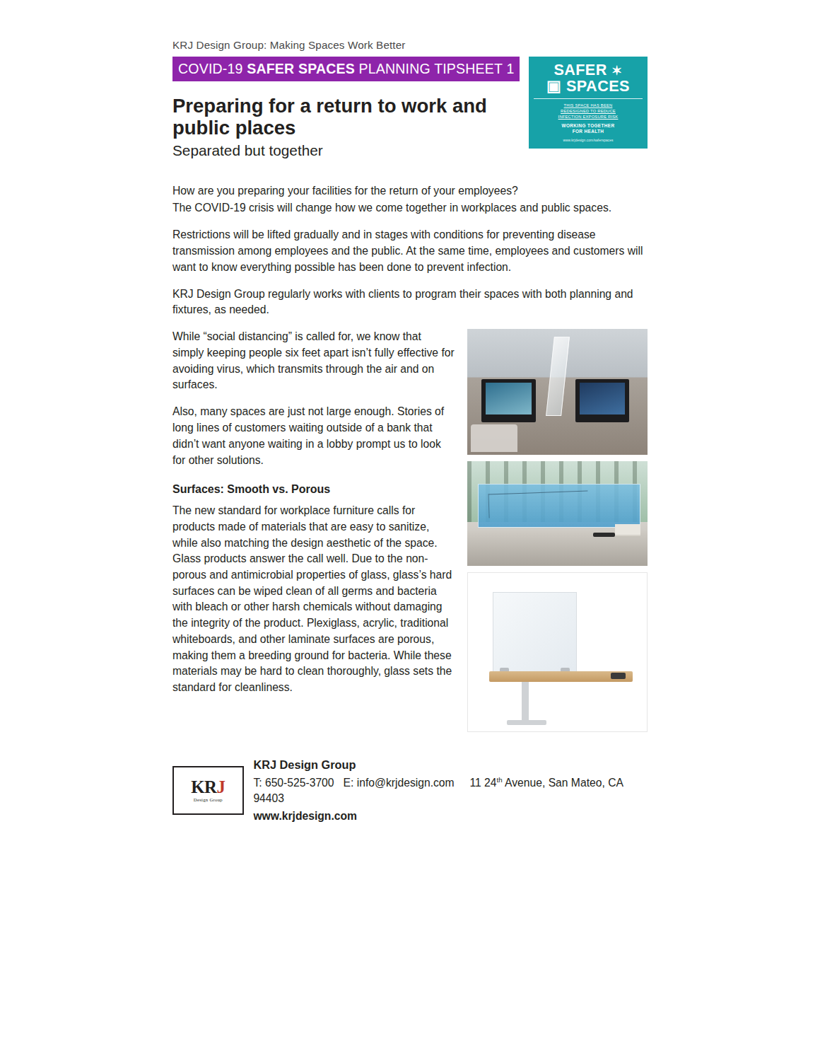KRJ Design Group: Making Spaces Work Better
COVID-19 SAFER SPACES PLANNING TIPSHEET 1
Preparing for a return to work and public places
Separated but together
SAFER ✶
▣ SPACES
This space has been
redesigned to reduce
infection exposure risk
Working together
for health
www.krjdesign.com/saferspaces
How are you preparing your facilities for the return of your employees?
The COVID-19 crisis will change how we come together in workplaces and public spaces.
Restrictions will be lifted gradually and in stages with conditions for preventing disease transmission among employees and the public. At the same time, employees and customers will want to know everything possible has been done to prevent infection.
KRJ Design Group regularly works with clients to program their spaces with both planning and fixtures, as needed.
While “social distancing” is called for, we know that simply keeping people six feet apart isn’t fully effective for avoiding virus, which transmits through the air and on surfaces.
Also, many spaces are just not large enough. Stories of long lines of customers waiting outside of a bank that didn’t want anyone waiting in a lobby prompt us to look for other solutions.
Surfaces: Smooth vs. Porous
The new standard for workplace furniture calls for products made of materials that are easy to sanitize, while also matching the design aesthetic of the space. Glass products answer the call well. Due to the non-porous and antimicrobial properties of glass, glass’s hard surfaces can be wiped clean of all germs and bacteria with bleach or other harsh chemicals without damaging the integrity of the product. Plexiglass, acrylic, traditional whiteboards, and other laminate surfaces are porous, making them a breeding ground for bacteria. While these materials may be hard to clean thoroughly, glass sets the standard for cleanliness.
KRJ
Design Group
KRJ Design Group
T: 650-525-3700 E: info@krjdesign.com 11 24th Avenue, San Mateo, CA 94403
www.krjdesign.com